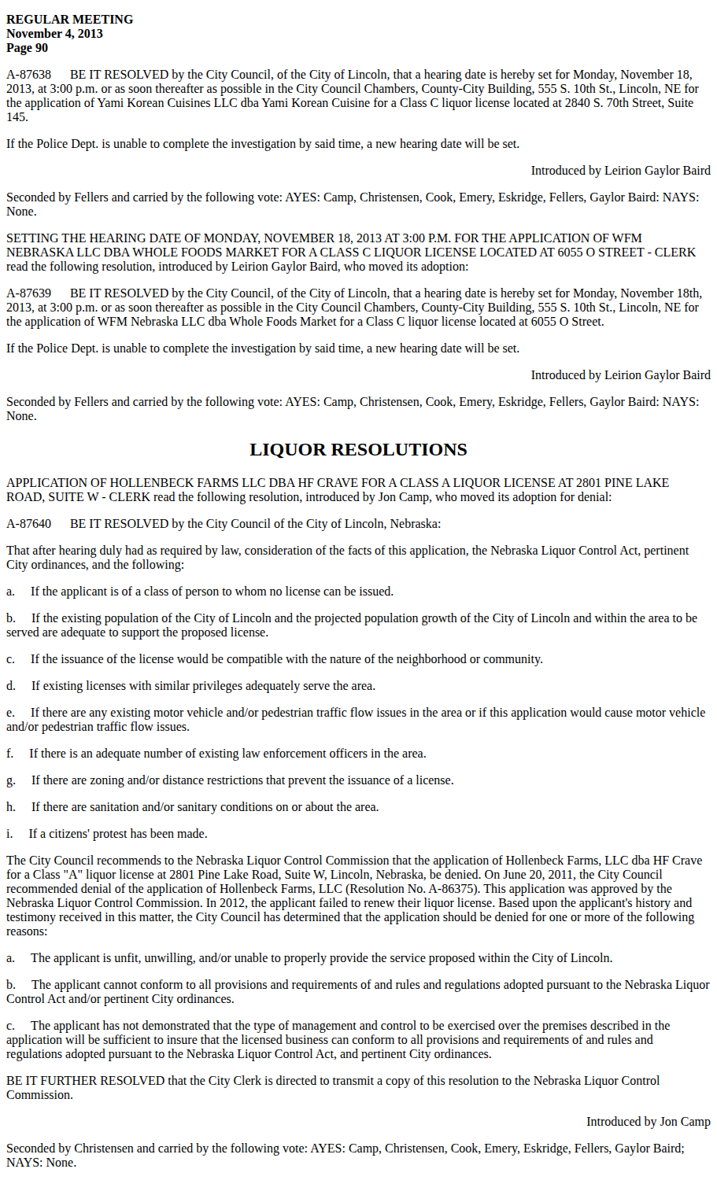REGULAR MEETING
November 4, 2013
Page 90
A-87638 BE IT RESOLVED by the City Council, of the City of Lincoln, that a hearing date is hereby set for Monday, November 18, 2013, at 3:00 p.m. or as soon thereafter as possible in the City Council Chambers, County-City Building, 555 S. 10th St., Lincoln, NE for the application of Yami Korean Cuisines LLC dba Yami Korean Cuisine for a Class C liquor license located at 2840 S. 70th Street, Suite 145.
If the Police Dept. is unable to complete the investigation by said time, a new hearing date will be set.
Introduced by Leirion Gaylor Baird
Seconded by Fellers and carried by the following vote: AYES: Camp, Christensen, Cook, Emery, Eskridge, Fellers, Gaylor Baird: NAYS: None.
SETTING THE HEARING DATE OF MONDAY, NOVEMBER 18, 2013 AT 3:00 P.M. FOR THE APPLICATION OF WFM NEBRASKA LLC DBA WHOLE FOODS MARKET FOR A CLASS C LIQUOR LICENSE LOCATED AT 6055 O STREET - CLERK read the following resolution, introduced by Leirion Gaylor Baird, who moved its adoption:
A-87639 BE IT RESOLVED by the City Council, of the City of Lincoln, that a hearing date is hereby set for Monday, November 18th, 2013, at 3:00 p.m. or as soon thereafter as possible in the City Council Chambers, County-City Building, 555 S. 10th St., Lincoln, NE for the application of WFM Nebraska LLC dba Whole Foods Market for a Class C liquor license located at 6055 O Street.
If the Police Dept. is unable to complete the investigation by said time, a new hearing date will be set.
Introduced by Leirion Gaylor Baird
Seconded by Fellers and carried by the following vote: AYES: Camp, Christensen, Cook, Emery, Eskridge, Fellers, Gaylor Baird: NAYS: None.
LIQUOR RESOLUTIONS
APPLICATION OF HOLLENBECK FARMS LLC DBA HF CRAVE FOR A CLASS A LIQUOR LICENSE AT 2801 PINE LAKE ROAD, SUITE W - CLERK read the following resolution, introduced by Jon Camp, who moved its adoption for denial:
A-87640 BE IT RESOLVED by the City Council of the City of Lincoln, Nebraska:
That after hearing duly had as required by law, consideration of the facts of this application, the Nebraska Liquor Control Act, pertinent City ordinances, and the following:
a. If the applicant is of a class of person to whom no license can be issued.
b. If the existing population of the City of Lincoln and the projected population growth of the City of Lincoln and within the area to be served are adequate to support the proposed license.
c. If the issuance of the license would be compatible with the nature of the neighborhood or community.
d. If existing licenses with similar privileges adequately serve the area.
e. If there are any existing motor vehicle and/or pedestrian traffic flow issues in the area or if this application would cause motor vehicle and/or pedestrian traffic flow issues.
f. If there is an adequate number of existing law enforcement officers in the area.
g. If there are zoning and/or distance restrictions that prevent the issuance of a license.
h. If there are sanitation and/or sanitary conditions on or about the area.
i. If a citizens' protest has been made.
The City Council recommends to the Nebraska Liquor Control Commission that the application of Hollenbeck Farms, LLC dba HF Crave for a Class "A" liquor license at 2801 Pine Lake Road, Suite W, Lincoln, Nebraska, be denied. On June 20, 2011, the City Council recommended denial of the application of Hollenbeck Farms, LLC (Resolution No. A-86375). This application was approved by the Nebraska Liquor Control Commission. In 2012, the applicant failed to renew their liquor license. Based upon the applicant's history and testimony received in this matter, the City Council has determined that the application should be denied for one or more of the following reasons:
a. The applicant is unfit, unwilling, and/or unable to properly provide the service proposed within the City of Lincoln.
b. The applicant cannot conform to all provisions and requirements of and rules and regulations adopted pursuant to the Nebraska Liquor Control Act and/or pertinent City ordinances.
c. The applicant has not demonstrated that the type of management and control to be exercised over the premises described in the application will be sufficient to insure that the licensed business can conform to all provisions and requirements of and rules and regulations adopted pursuant to the Nebraska Liquor Control Act, and pertinent City ordinances.
BE IT FURTHER RESOLVED that the City Clerk is directed to transmit a copy of this resolution to the Nebraska Liquor Control Commission.
Introduced by Jon Camp
Seconded by Christensen and carried by the following vote: AYES: Camp, Christensen, Cook, Emery, Eskridge, Fellers, Gaylor Baird; NAYS: None.